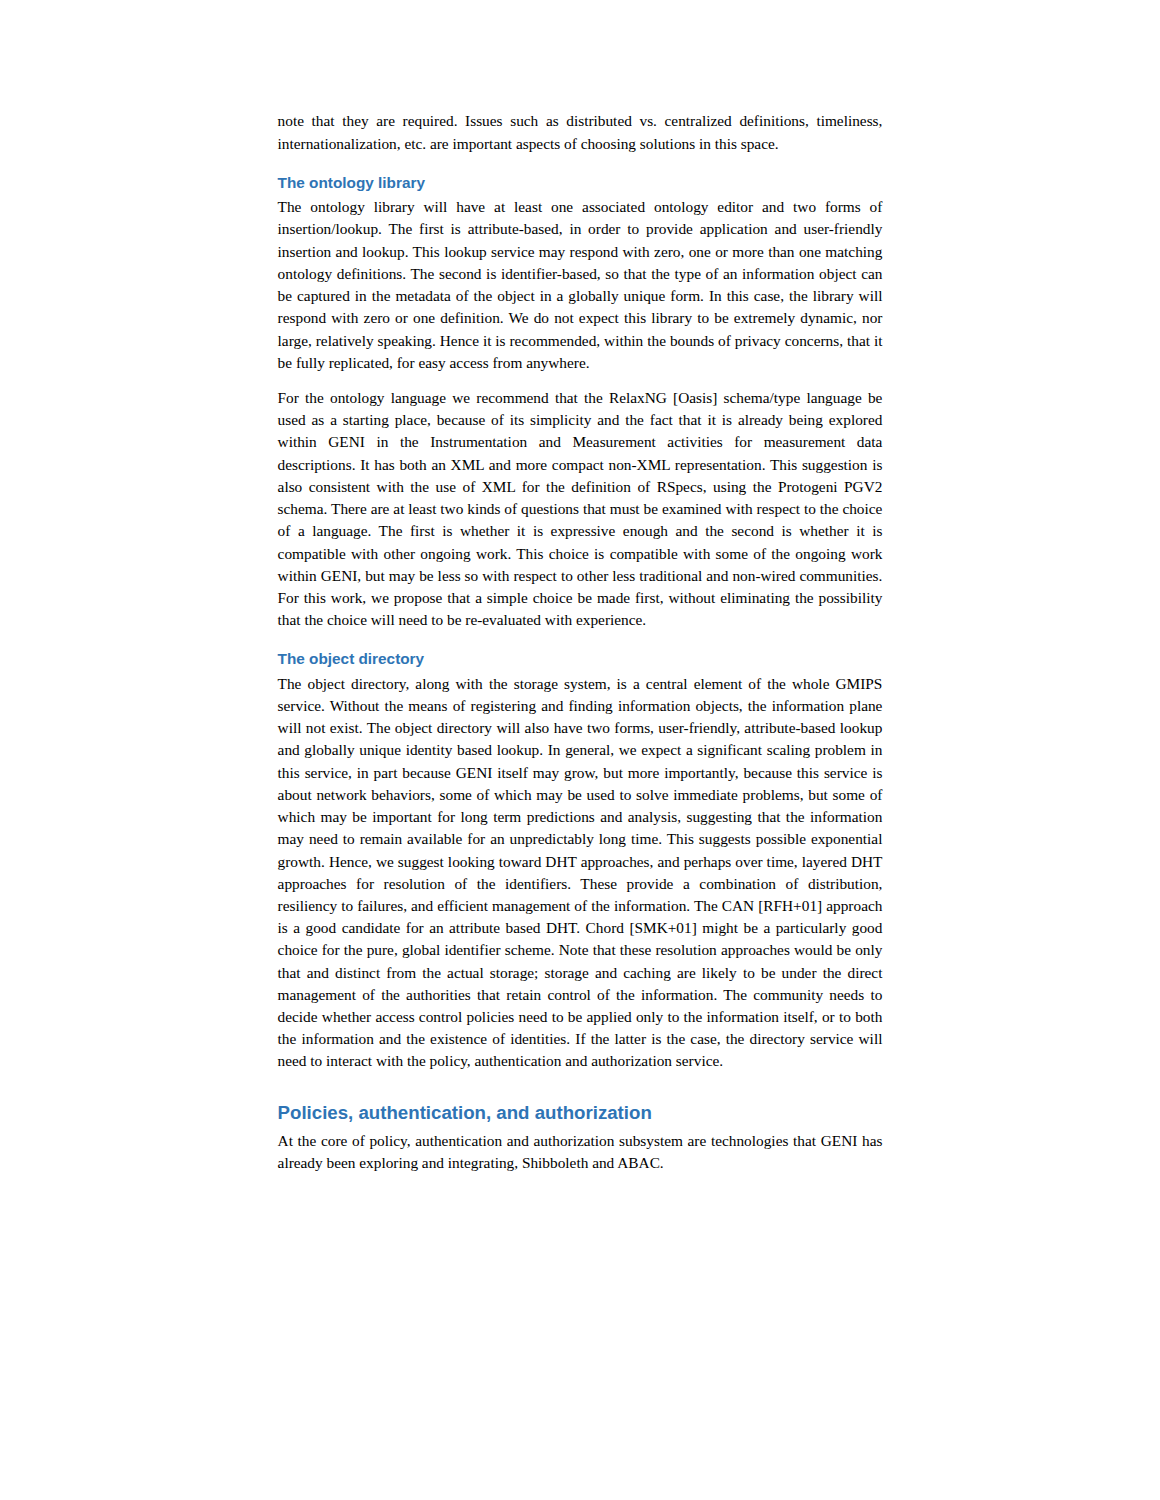note that they are required. Issues such as distributed vs. centralized definitions, timeliness, internationalization, etc. are important aspects of choosing solutions in this space.
The ontology library
The ontology library will have at least one associated ontology editor and two forms of insertion/lookup. The first is attribute-based, in order to provide application and user-friendly insertion and lookup. This lookup service may respond with zero, one or more than one matching ontology definitions. The second is identifier-based, so that the type of an information object can be captured in the metadata of the object in a globally unique form. In this case, the library will respond with zero or one definition. We do not expect this library to be extremely dynamic, nor large, relatively speaking. Hence it is recommended, within the bounds of privacy concerns, that it be fully replicated, for easy access from anywhere.
For the ontology language we recommend that the RelaxNG [Oasis] schema/type language be used as a starting place, because of its simplicity and the fact that it is already being explored within GENI in the Instrumentation and Measurement activities for measurement data descriptions. It has both an XML and more compact non-XML representation. This suggestion is also consistent with the use of XML for the definition of RSpecs, using the Protogeni PGV2 schema. There are at least two kinds of questions that must be examined with respect to the choice of a language. The first is whether it is expressive enough and the second is whether it is compatible with other ongoing work. This choice is compatible with some of the ongoing work within GENI, but may be less so with respect to other less traditional and non-wired communities. For this work, we propose that a simple choice be made first, without eliminating the possibility that the choice will need to be re-evaluated with experience.
The object directory
The object directory, along with the storage system, is a central element of the whole GMIPS service. Without the means of registering and finding information objects, the information plane will not exist. The object directory will also have two forms, user-friendly, attribute-based lookup and globally unique identity based lookup. In general, we expect a significant scaling problem in this service, in part because GENI itself may grow, but more importantly, because this service is about network behaviors, some of which may be used to solve immediate problems, but some of which may be important for long term predictions and analysis, suggesting that the information may need to remain available for an unpredictably long time. This suggests possible exponential growth. Hence, we suggest looking toward DHT approaches, and perhaps over time, layered DHT approaches for resolution of the identifiers. These provide a combination of distribution, resiliency to failures, and efficient management of the information. The CAN [RFH+01] approach is a good candidate for an attribute based DHT. Chord [SMK+01] might be a particularly good choice for the pure, global identifier scheme. Note that these resolution approaches would be only that and distinct from the actual storage; storage and caching are likely to be under the direct management of the authorities that retain control of the information. The community needs to decide whether access control policies need to be applied only to the information itself, or to both the information and the existence of identities. If the latter is the case, the directory service will need to interact with the policy, authentication and authorization service.
Policies, authentication, and authorization
At the core of policy, authentication and authorization subsystem are technologies that GENI has already been exploring and integrating, Shibboleth and ABAC.